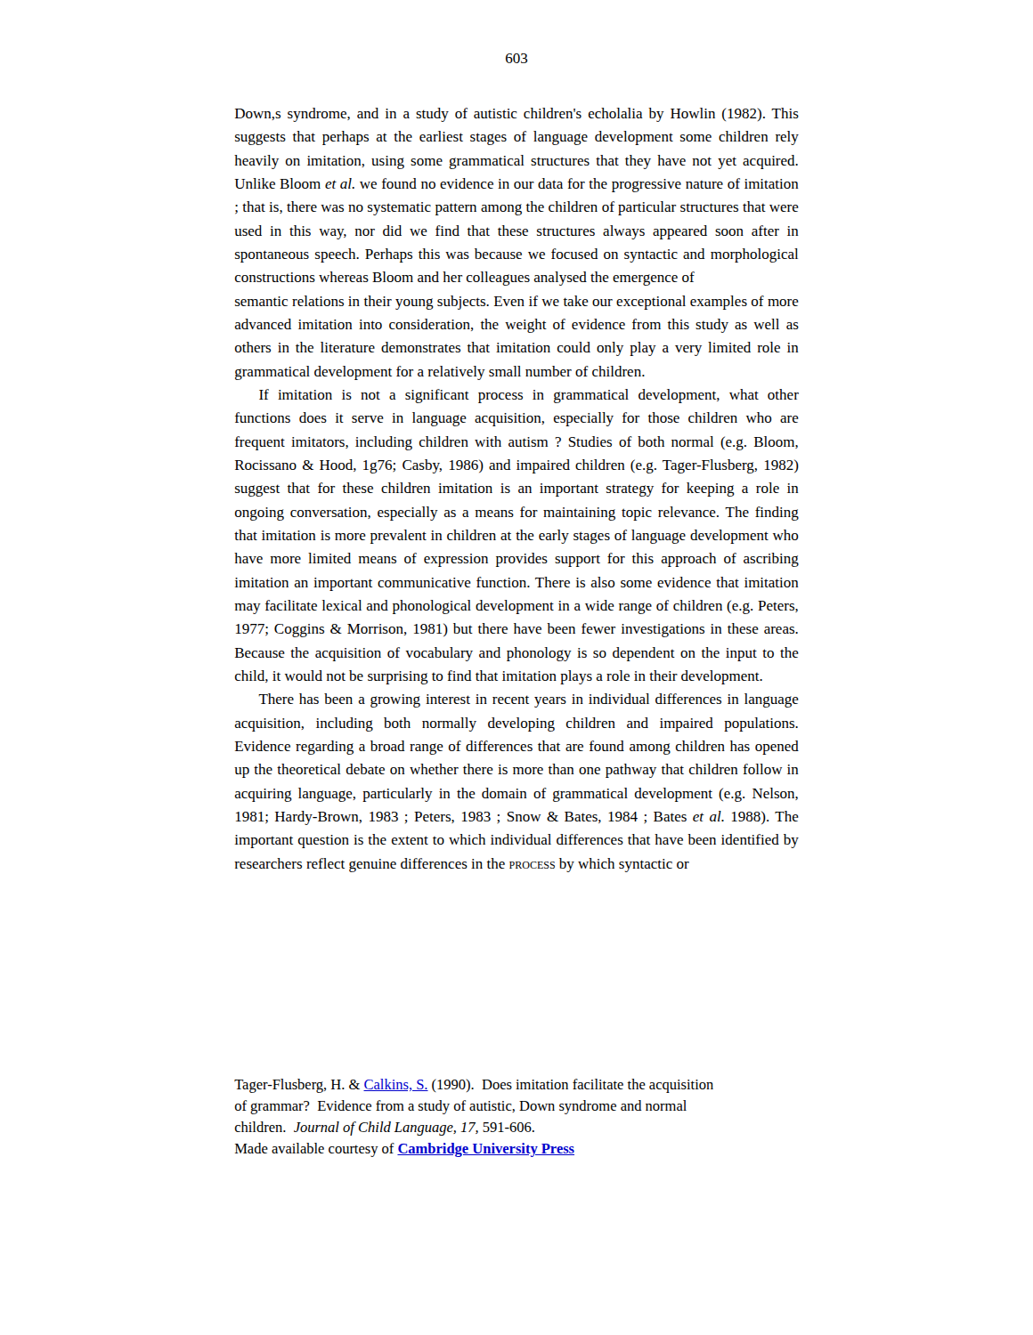603
Down,s syndrome, and in a study of autistic children's echolalia by Howlin (1982). This suggests that perhaps at the earliest stages of language development some children rely heavily on imitation, using some grammatical structures that they have not yet acquired. Unlike Bloom et al. we found no evidence in our data for the progressive nature of imitation ; that is, there was no systematic pattern among the children of particular structures that were used in this way, nor did we find that these structures always appeared soon after in spontaneous speech. Perhaps this was because we focused on syntactic and morphological constructions whereas Bloom and her colleagues analysed the emergence of
semantic relations in their young subjects. Even if we take our exceptional examples of more advanced imitation into consideration, the weight of evidence from this study as well as others in the literature demonstrates that imitation could only play a very limited role in grammatical development for a relatively small number of children.
If imitation is not a significant process in grammatical development, what other functions does it serve in language acquisition, especially for those children who are frequent imitators, including children with autism ? Studies of both normal (e.g. Bloom, Rocissano & Hood, 1g76; Casby, 1986) and impaired children (e.g. Tager-Flusberg, 1982) suggest that for these children imitation is an important strategy for keeping a role in ongoing conversation, especially as a means for maintaining topic relevance. The finding that imitation is more prevalent in children at the early stages of language development who have more limited means of expression provides support for this approach of ascribing imitation an important communicative function. There is also some evidence that imitation may facilitate lexical and phonological development in a wide range of children (e.g. Peters, 1977; Coggins & Morrison, 1981) but there have been fewer investigations in these areas. Because the acquisition of vocabulary and phonology is so dependent on the input to the child, it would not be surprising to find that imitation plays a role in their development.
There has been a growing interest in recent years in individual differences in language acquisition, including both normally developing children and impaired populations. Evidence regarding a broad range of differences that are found among children has opened up the theoretical debate on whether there is more than one pathway that children follow in acquiring language, particularly in the domain of grammatical development (e.g. Nelson, 1981; Hardy-Brown, 1983 ; Peters, 1983 ; Snow & Bates, 1984 ; Bates et al. 1988). The important question is the extent to which individual differences that have been identified by researchers reflect genuine differences in the process by which syntactic or
Tager-Flusberg, H. & Calkins, S. (1990). Does imitation facilitate the acquisition
of grammar? Evidence from a study of autistic, Down syndrome and normal
children. Journal of Child Language, 17, 591-606.
Made available courtesy of Cambridge University Press